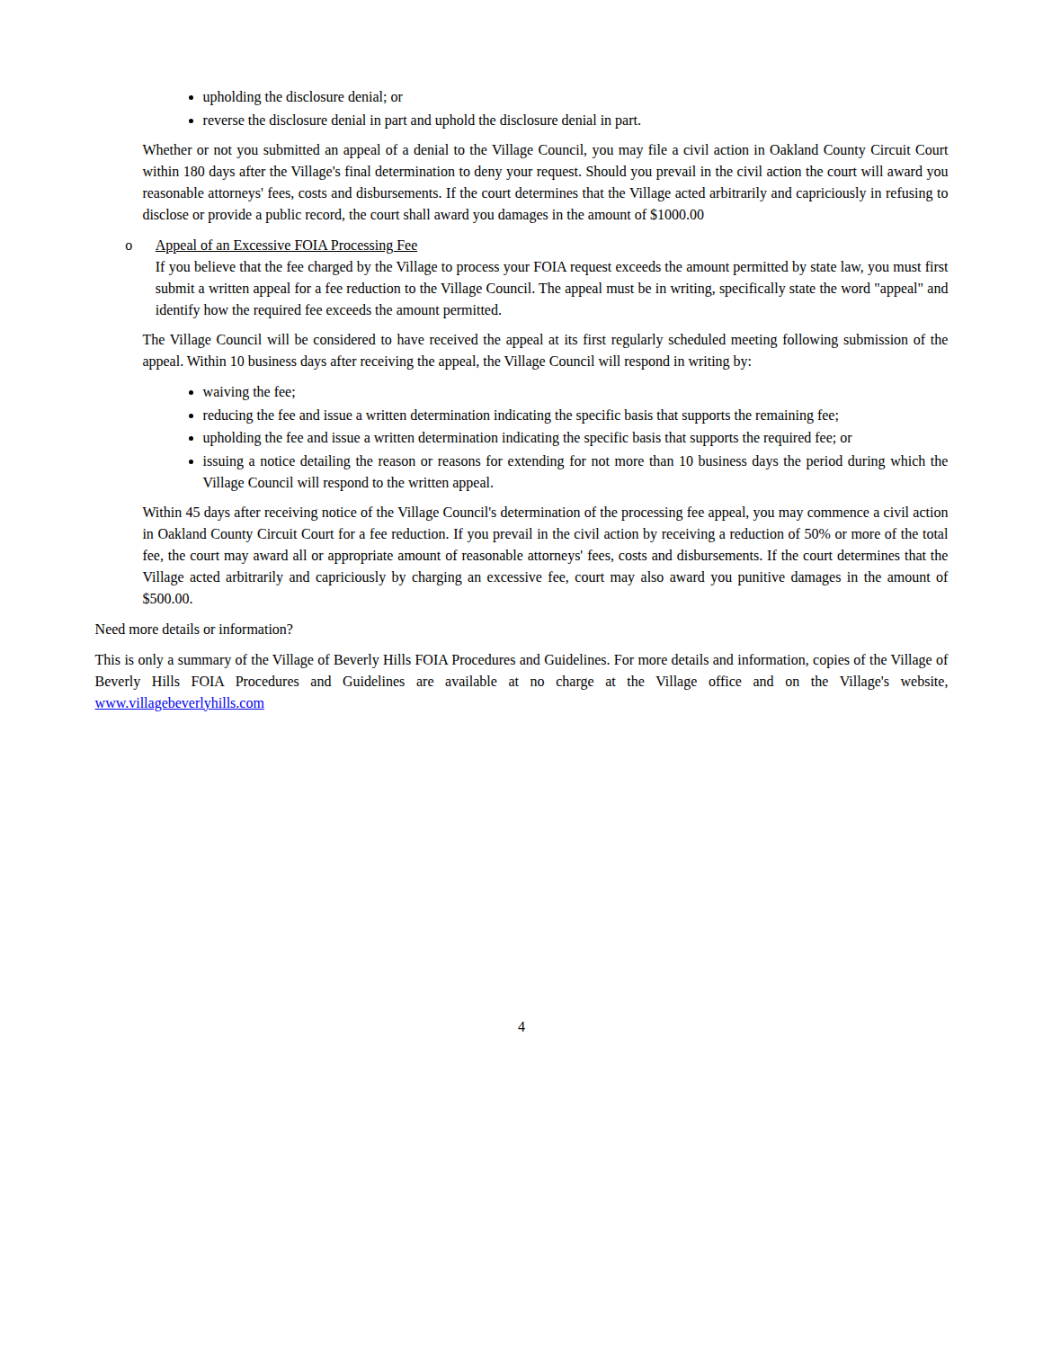upholding the disclosure denial; or
reverse the disclosure denial in part and uphold the disclosure denial in part.
Whether or not you submitted an appeal of a denial to the Village Council, you may file a civil action in Oakland County Circuit Court within 180 days after the Village's final determination to deny your request. Should you prevail in the civil action the court will award you reasonable attorneys' fees, costs and disbursements. If the court determines that the Village acted arbitrarily and capriciously in refusing to disclose or provide a public record, the court shall award you damages in the amount of $1000.00
o Appeal of an Excessive FOIA Processing Fee If you believe that the fee charged by the Village to process your FOIA request exceeds the amount permitted by state law, you must first submit a written appeal for a fee reduction to the Village Council. The appeal must be in writing, specifically state the word "appeal" and identify how the required fee exceeds the amount permitted.
The Village Council will be considered to have received the appeal at its first regularly scheduled meeting following submission of the appeal. Within 10 business days after receiving the appeal, the Village Council will respond in writing by:
waiving the fee;
reducing the fee and issue a written determination indicating the specific basis that supports the remaining fee;
upholding the fee and issue a written determination indicating the specific basis that supports the required fee; or
issuing a notice detailing the reason or reasons for extending for not more than 10 business days the period during which the Village Council will respond to the written appeal.
Within 45 days after receiving notice of the Village Council's determination of the processing fee appeal, you may commence a civil action in Oakland County Circuit Court for a fee reduction. If you prevail in the civil action by receiving a reduction of 50% or more of the total fee, the court may award all or appropriate amount of reasonable attorneys' fees, costs and disbursements. If the court determines that the Village acted arbitrarily and capriciously by charging an excessive fee, court may also award you punitive damages in the amount of $500.00.
Need more details or information?
This is only a summary of the Village of Beverly Hills FOIA Procedures and Guidelines. For more details and information, copies of the Village of Beverly Hills FOIA Procedures and Guidelines are available at no charge at the Village office and on the Village's website, www.villagebeverlyhills.com
4